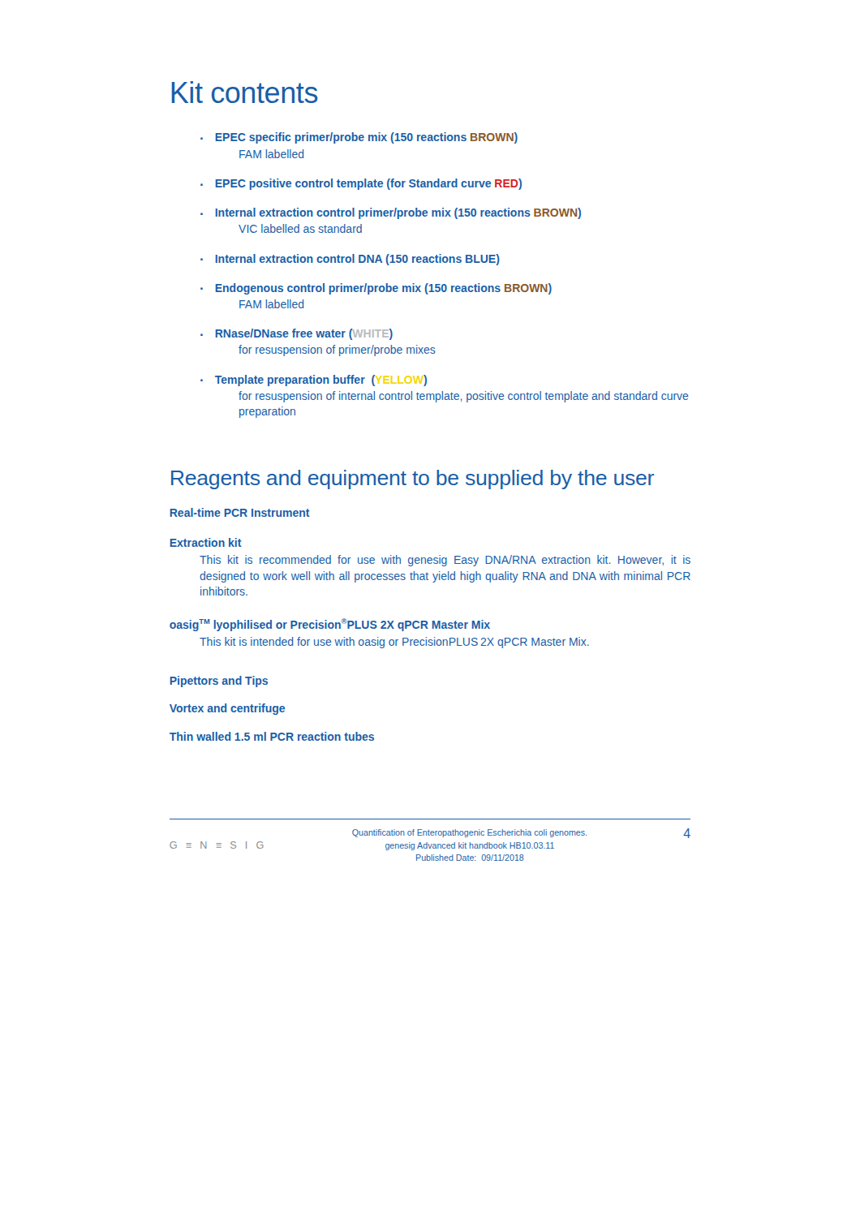Kit contents
EPEC specific primer/probe mix (150 reactions BROWN) FAM labelled
EPEC positive control template (for Standard curve RED)
Internal extraction control primer/probe mix (150 reactions BROWN) VIC labelled as standard
Internal extraction control DNA (150 reactions BLUE)
Endogenous control primer/probe mix (150 reactions BROWN) FAM labelled
RNase/DNase free water (WHITE) for resuspension of primer/probe mixes
Template preparation buffer (YELLOW) for resuspension of internal control template, positive control template and standard curve preparation
Reagents and equipment to be supplied by the user
Real-time PCR Instrument
Extraction kit
This kit is recommended for use with genesig Easy DNA/RNA extraction kit. However, it is designed to work well with all processes that yield high quality RNA and DNA with minimal PCR inhibitors.
oasigTM lyophilised or Precision®PLUS 2X qPCR Master Mix
This kit is intended for use with oasig or PrecisionPLUS 2X qPCR Master Mix.
Pipettors and Tips
Vortex and centrifuge
Thin walled 1.5 ml PCR reaction tubes
G ≡ N ≡ S I G
Quantification of Enteropathogenic Escherichia coli genomes.
genesig Advanced kit handbook HB10.03.11
Published Date: 09/11/2018
4